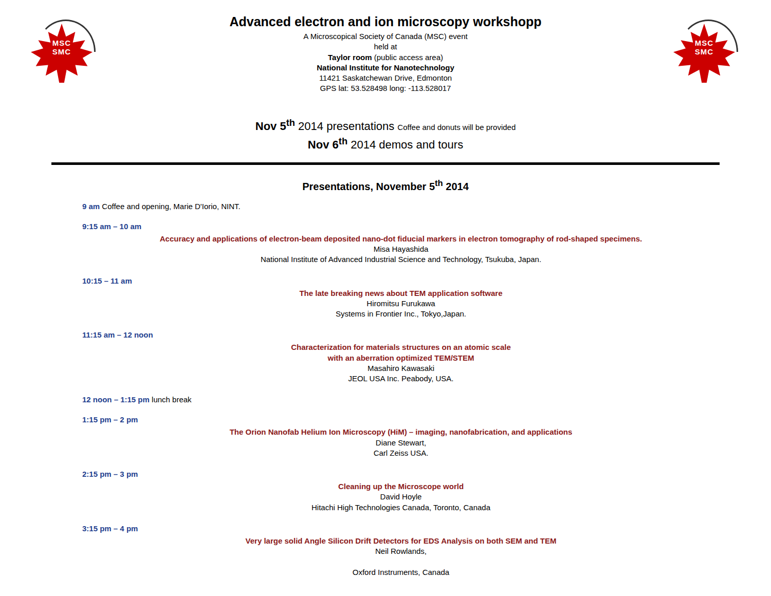MSC
SMC
MSC
SMC
Advanced electron and ion microscopy workshopp
A Microscopical Society of Canada (MSC) event
held at
Taylor room (public access area)
National Institute for Nanotechnology
11421 Saskatchewan Drive, Edmonton
GPS lat: 53.528498 long: -113.528017
Nov 5th 2014 presentations Coffee and donuts will be provided
Nov 6th 2014 demos and tours
Presentations, November 5th 2014
9 am Coffee and opening, Marie D'Iorio, NINT.
9:15 am – 10 am
Accuracy and applications of electron-beam deposited nano-dot fiducial markers in electron tomography of rod-shaped specimens.
Misa Hayashida
National Institute of Advanced Industrial Science and Technology, Tsukuba, Japan.
10:15 – 11 am
The late breaking news about TEM application software
Hiromitsu Furukawa
Systems in Frontier Inc., Tokyo,Japan.
11:15 am – 12 noon
Characterization for materials structures on an atomic scale
with an aberration optimized TEM/STEM
Masahiro Kawasaki
JEOL USA Inc. Peabody, USA.
12 noon – 1:15 pm lunch break
1:15 pm – 2 pm
The Orion Nanofab Helium Ion Microscopy (HiM) – imaging, nanofabrication, and applications
Diane Stewart,
Carl Zeiss USA.
2:15 pm – 3 pm
Cleaning up the Microscope world
David Hoyle
Hitachi High Technologies Canada, Toronto, Canada
3:15 pm – 4 pm
Very large solid Angle Silicon Drift Detectors for EDS Analysis on both SEM and TEM
Neil Rowlands,
Oxford Instruments, Canada